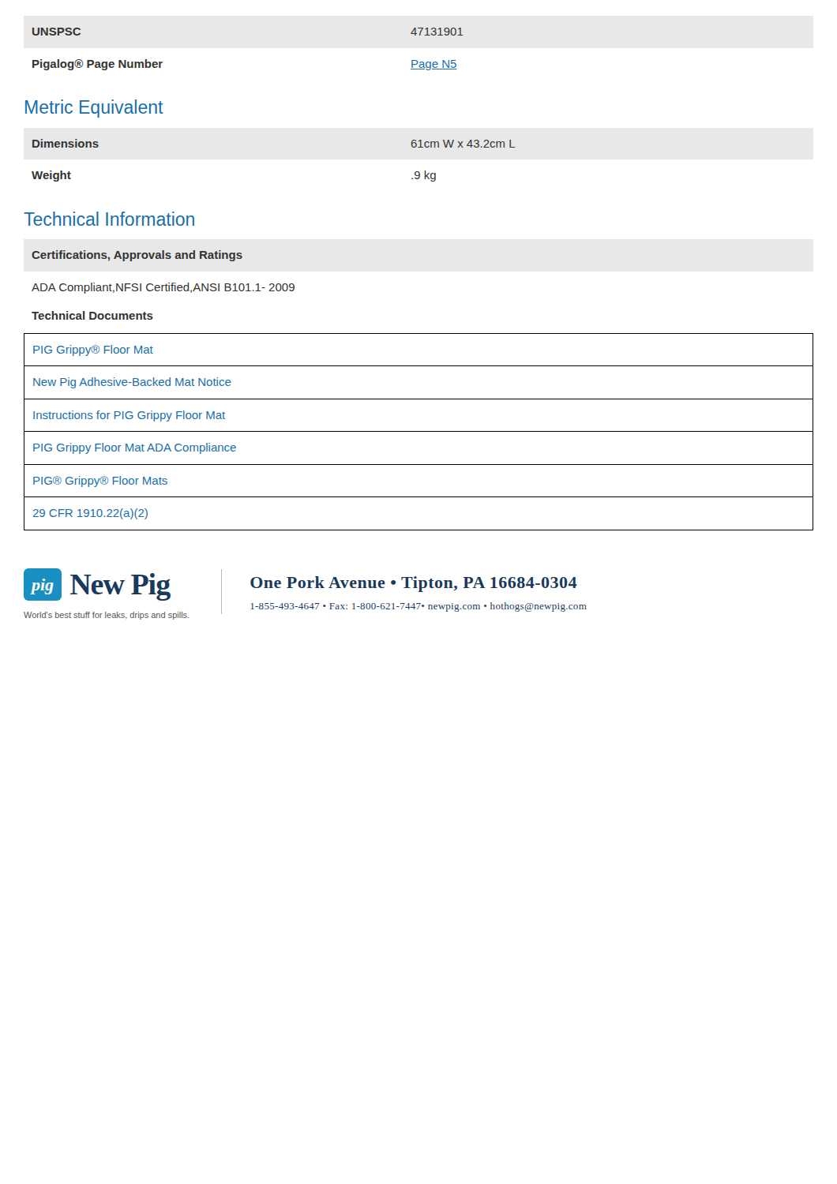| UNSPSC | 47131901 |
| Pigalog® Page Number | Page N5 |
Metric Equivalent
| Dimensions | 61cm W x 43.2cm L |
| Weight | .9 kg |
Technical Information
Certifications, Approvals and Ratings
ADA Compliant,NFSI Certified,ANSI B101.1- 2009
Technical Documents
| PIG Grippy® Floor Mat |
| New Pig Adhesive-Backed Mat Notice |
| Instructions for PIG Grippy Floor Mat |
| PIG Grippy Floor Mat ADA Compliance |
| PIG® Grippy® Floor Mats |
| 29 CFR 1910.22(a)(2) |
pig New Pig
World's best stuff for leaks, drips and spills.
One Pork Avenue • Tipton, PA 16684-0304
1-855-493-4647 • Fax: 1-800-621-7447• newpig.com • hothogs@newpig.com